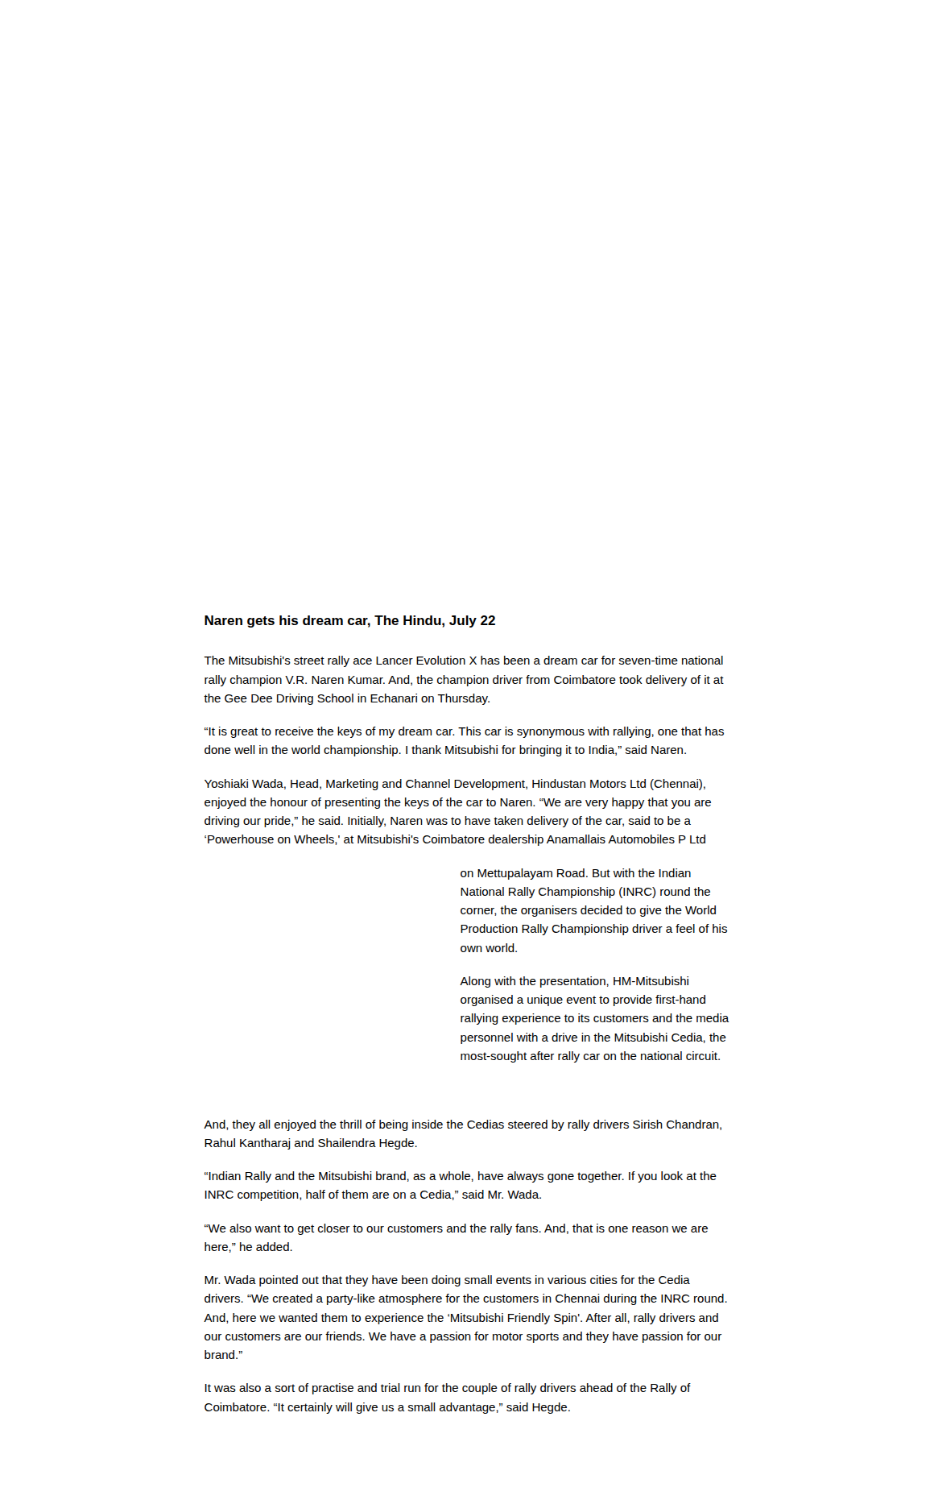Naren gets his dream car, The Hindu, July 22
The Mitsubishi's street rally ace Lancer Evolution X has been a dream car for seven-time national rally champion V.R. Naren Kumar. And, the champion driver from Coimbatore took delivery of it at the Gee Dee Driving School in Echanari on Thursday.
“It is great to receive the keys of my dream car. This car is synonymous with rallying, one that has done well in the world championship. I thank Mitsubishi for bringing it to India,” said Naren.
Yoshiaki Wada, Head, Marketing and Channel Development, Hindustan Motors Ltd (Chennai), enjoyed the honour of presenting the keys of the car to Naren. “We are very happy that you are driving our pride,” he said. Initially, Naren was to have taken delivery of the car, said to be a ‘Powerhouse on Wheels,' at Mitsubishi's Coimbatore dealership Anamallais Automobiles P Ltd
on Mettupalayam Road. But with the Indian National Rally Championship (INRC) round the corner, the organisers decided to give the World Production Rally Championship driver a feel of his own world.
Along with the presentation, HM-Mitsubishi organised a unique event to provide first-hand rallying experience to its customers and the media personnel with a drive in the Mitsubishi Cedia, the most-sought after rally car on the national circuit.
And, they all enjoyed the thrill of being inside the Cedias steered by rally drivers Sirish Chandran, Rahul Kantharaj and Shailendra Hegde.
“Indian Rally and the Mitsubishi brand, as a whole, have always gone together. If you look at the INRC competition, half of them are on a Cedia,” said Mr. Wada.
“We also want to get closer to our customers and the rally fans. And, that is one reason we are here,” he added.
Mr. Wada pointed out that they have been doing small events in various cities for the Cedia drivers. “We created a party-like atmosphere for the customers in Chennai during the INRC round. And, here we wanted them to experience the ‘Mitsubishi Friendly Spin'. After all, rally drivers and our customers are our friends. We have a passion for motor sports and they have passion for our brand.”
It was also a sort of practise and trial run for the couple of rally drivers ahead of the Rally of Coimbatore. “It certainly will give us a small advantage,” said Hegde.